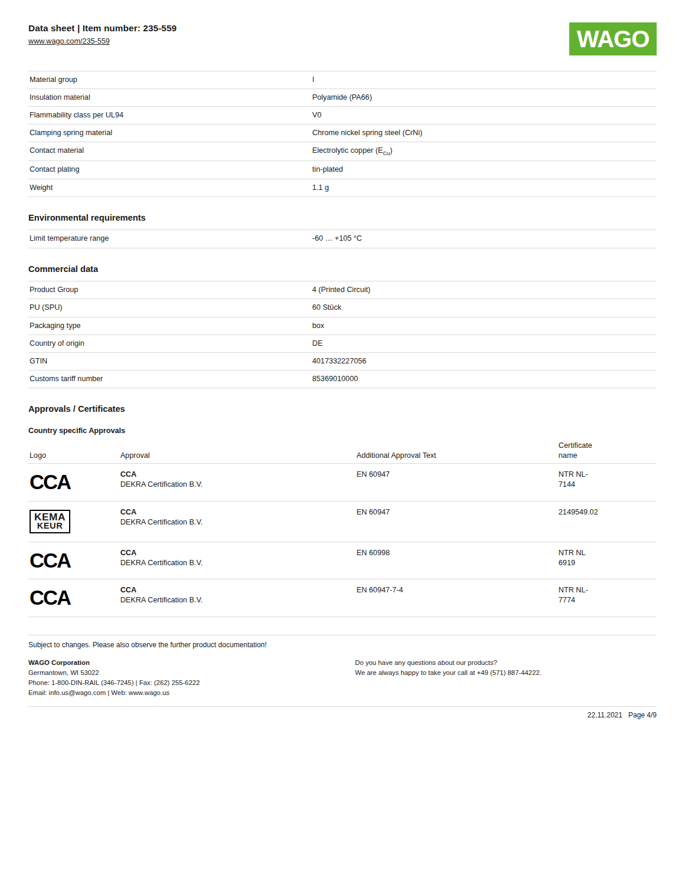Data sheet | Item number: 235-559
www.wago.com/235-559
WAGO
| Material group | I |
| Insulation material | Polyamide (PA66) |
| Flammability class per UL94 | V0 |
| Clamping spring material | Chrome nickel spring steel (CrNi) |
| Contact material | Electrolytic copper (E Cu ) |
| Contact plating | tin-plated |
| Weight | 1.1 g |
Environmental requirements
| Limit temperature range | -60 … +105 °C |
Commercial data
| Product Group | 4 (Printed Circuit) |
| PU (SPU) | 60 Stück |
| Packaging type | box |
| Country of origin | DE |
| GTIN | 4017332227056 |
| Customs tariff number | 85369010000 |
Approvals / Certificates
Country specific Approvals
| Logo | Approval | Additional Approval Text | Certificate name |
| --- | --- | --- | --- |
| CCA | CCA DEKRA Certification B.V. | EN 60947 | NTR NL- 7144 |
| KEMA KEUR | CCA DEKRA Certification B.V. | EN 60947 | 2149549.02 |
| CCA | CCA DEKRA Certification B.V. | EN 60998 | NTR NL 6919 |
| CCA | CCA DEKRA Certification B.V. | EN 60947-7-4 | NTR NL- 7774 |
Subject to changes. Please also observe the further product documentation!
WAGO Corporation
Germantown, WI 53022
Phone: 1-800-DIN-RAIL (346-7245) | Fax: (262) 255-6222
Email: info.us@wago.com | Web: www.wago.us
Do you have any questions about our products?
We are always happy to take your call at +49 (571) 887-44222.
22.11.2021 Page 4/9